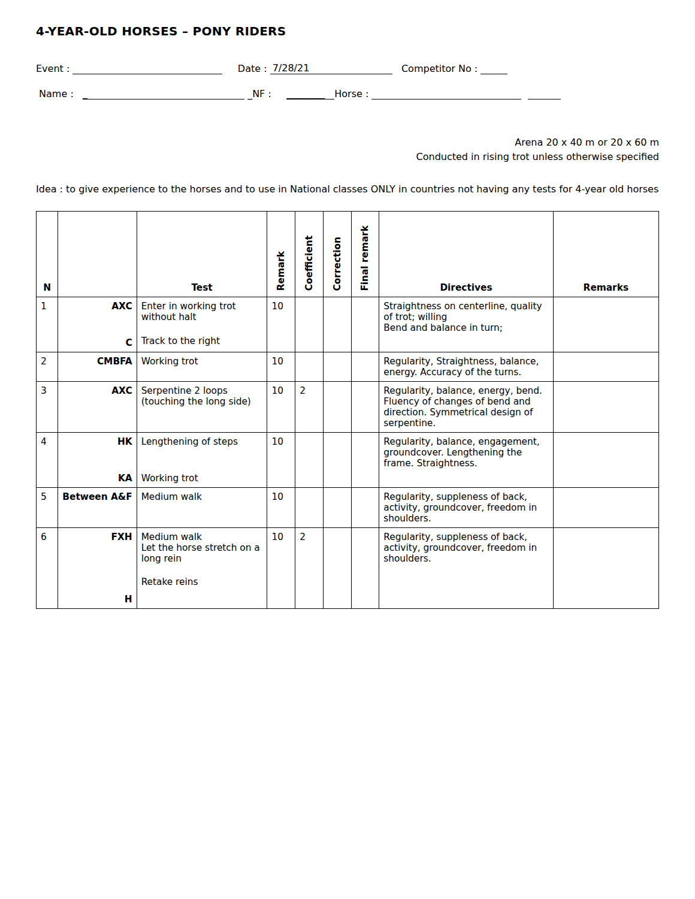4-YEAR-OLD HORSES – PONY RIDERS
Event : Date : 7/28/21 Competitor No :
Name : _ _NF : ________Horse :
Arena 20 x 40 m or 20 x 60 m
Conducted in rising trot unless otherwise specified
Idea : to give experience to the horses and to use in National classes ONLY in countries not having any tests for 4-year old horses
| N | | Test | Remark | Coefficient | Correction | Final remark | Directives | Remarks |
| --- | --- | --- | --- | --- | --- | --- | --- | --- |
| 1 | AXC C | Enter in working trot without halt Track to the right | 10 | | | | Straightness on centerline, quality of trot; willing Bend and balance in turn; | |
| 2 | CMBFA | Working trot | 10 | | | | Regularity, Straightness, balance, energy. Accuracy of the turns. | |
| 3 | AXC | Serpentine 2 loops (touching the long side) | 10 | 2 | | | Regularity, balance, energy, bend. Fluency of changes of bend and direction. Symmetrical design of serpentine. | |
| 4 | HK KA | Lengthening of steps Working trot | 10 | | | | Regularity, balance, engagement, groundcover. Lengthening the frame. Straightness. | |
| 5 | Between A&F | Medium walk | 10 | | | | Regularity, suppleness of back, activity, groundcover, freedom in shoulders. | |
| 6 | FXH H | Medium walk Let the horse stretch on a long rein Retake reins | 10 | 2 | | | Regularity, suppleness of back, activity, groundcover, freedom in shoulders. | |